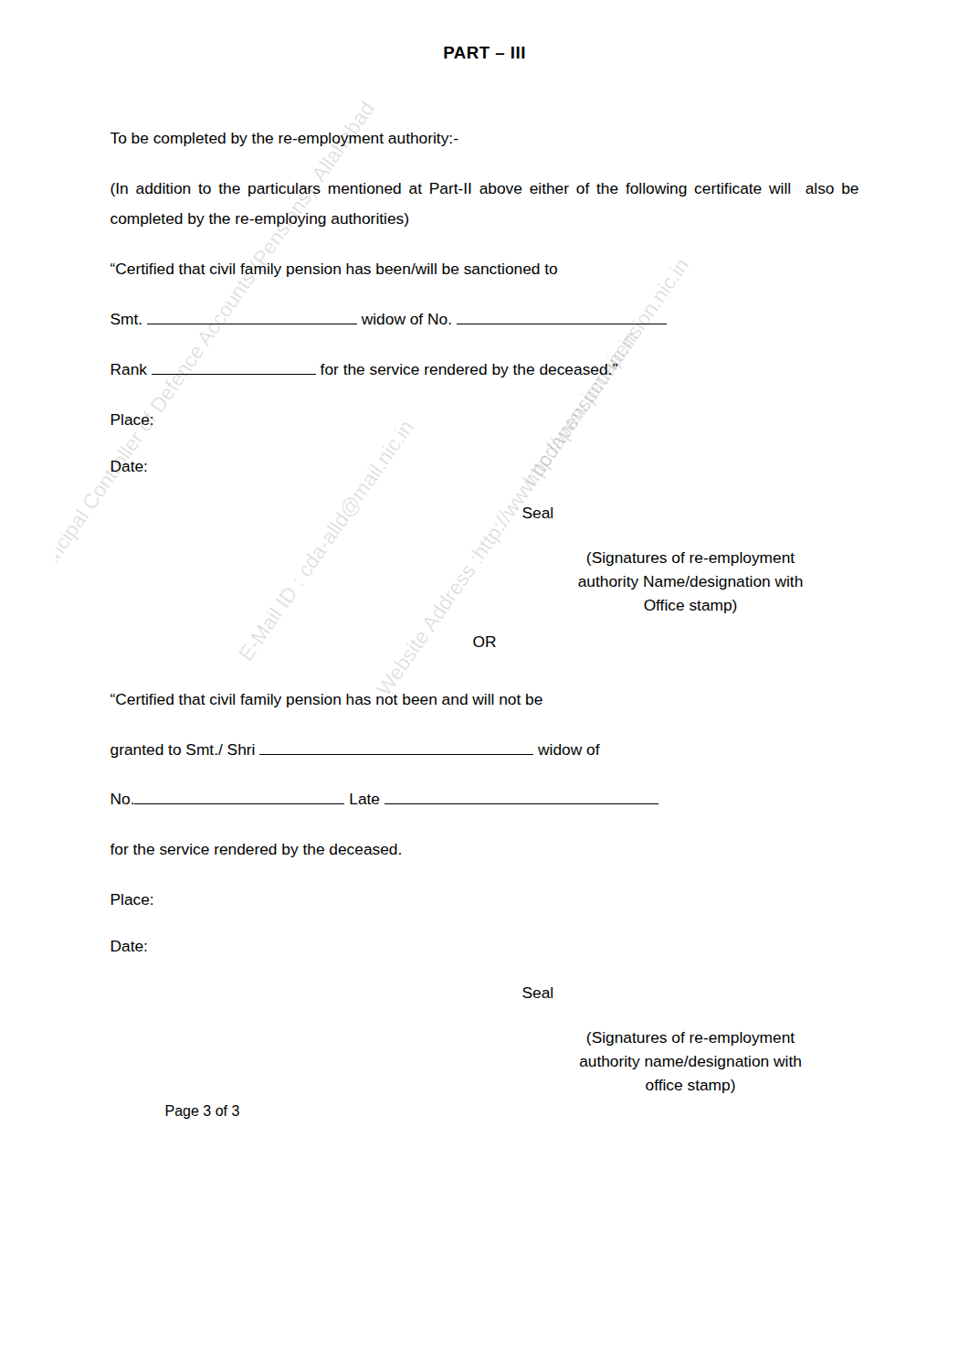Principal Controller of Defence Accounts (Pensions), Allahabad E-Mail ID : cda-alld@mail.nic.in Website Address :http://www.pcdapension.nic.in http://www.pcdapension.nic.in
PART – III
To be completed by the re-employment authority:-
(In addition to the particulars mentioned at Part-II above either of the following certificate will also be completed by the re-employing authorities)
“Certified that civil family pension has been/will be sanctioned to
Smt. widow of No.
Rank for the service rendered by the deceased.”
Place:
Date:
Seal
(Signatures of re-employment
authority Name/designation with
Office stamp)
OR
“Certified that civil family pension has not been and will not be
granted to Smt./ Shri widow of
No. Late
for the service rendered by the deceased.
Place:
Date:
Seal
(Signatures of re-employment
authority name/designation with
office stamp)
Page 3 of 3